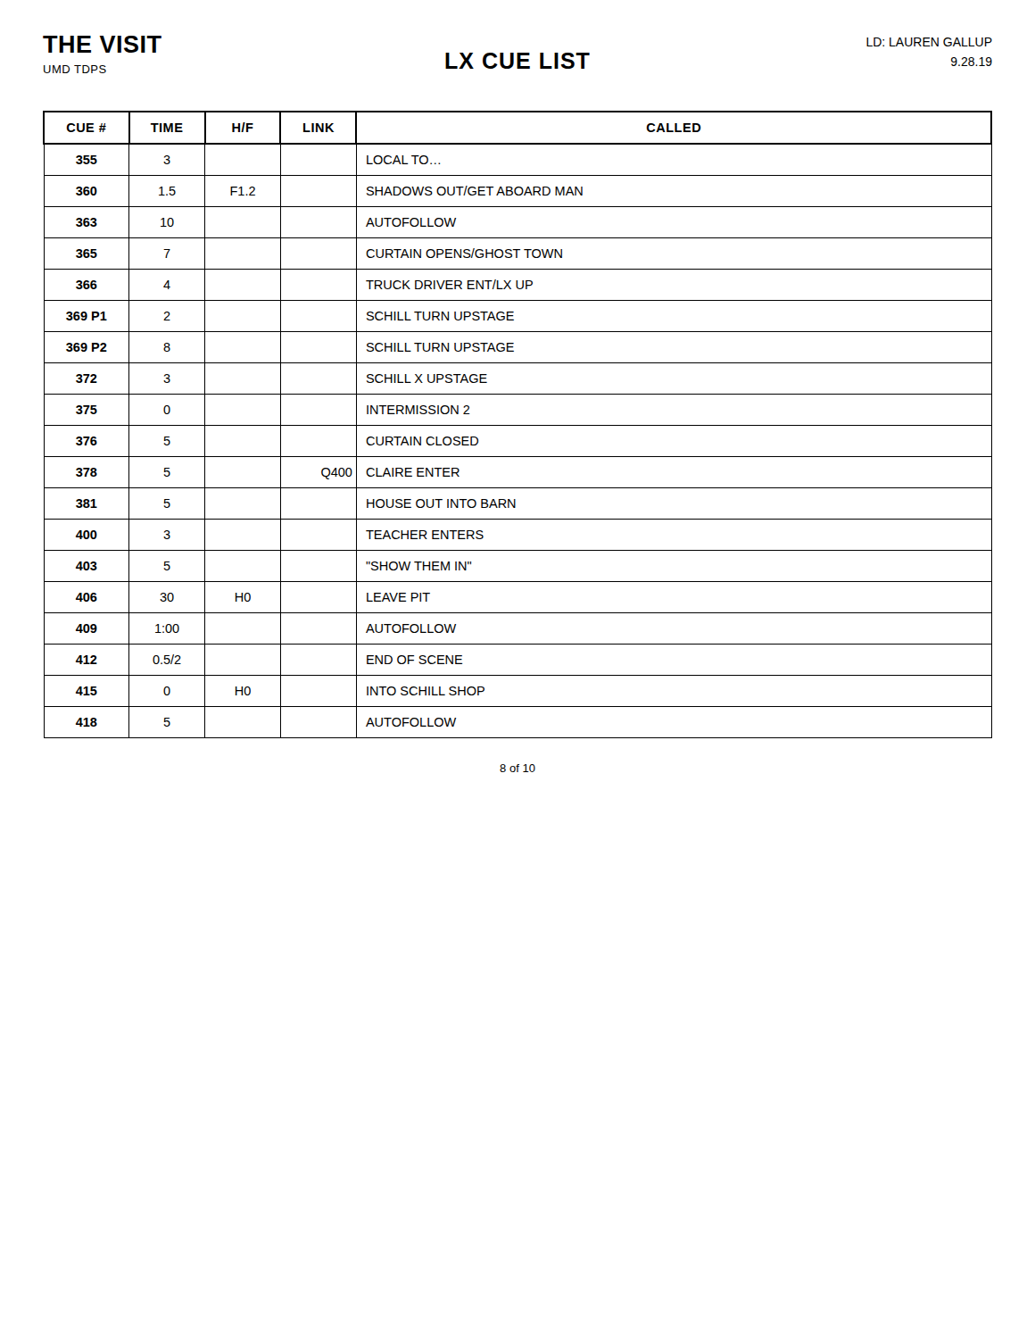THE VISIT
UMD TDPS
LX CUE LIST
LD: LAUREN GALLUP
9.28.19
| CUE # | TIME | H/F | LINK | CALLED |
| --- | --- | --- | --- | --- |
| 355 | 3 | | | LOCAL TO… |
| 360 | 1.5 | F1.2 | | SHADOWS OUT/GET ABOARD MAN |
| 363 | 10 | | | AUTOFOLLOW |
| 365 | 7 | | | CURTAIN OPENS/GHOST TOWN |
| 366 | 4 | | | TRUCK DRIVER ENT/LX UP |
| 369 P1 | 2 | | | SCHILL TURN UPSTAGE |
| 369 P2 | 8 | | | SCHILL TURN UPSTAGE |
| 372 | 3 | | | SCHILL X UPSTAGE |
| 375 | 0 | | | INTERMISSION 2 |
| 376 | 5 | | | CURTAIN CLOSED |
| 378 | 5 | | Q400 | CLAIRE ENTER |
| 381 | 5 | | | HOUSE OUT INTO BARN |
| 400 | 3 | | | TEACHER ENTERS |
| 403 | 5 | | | "SHOW THEM IN" |
| 406 | 30 | H0 | | LEAVE PIT |
| 409 | 1:00 | | | AUTOFOLLOW |
| 412 | 0.5/2 | | | END OF SCENE |
| 415 | 0 | H0 | | INTO SCHILL SHOP |
| 418 | 5 | | | AUTOFOLLOW |
8 of 10